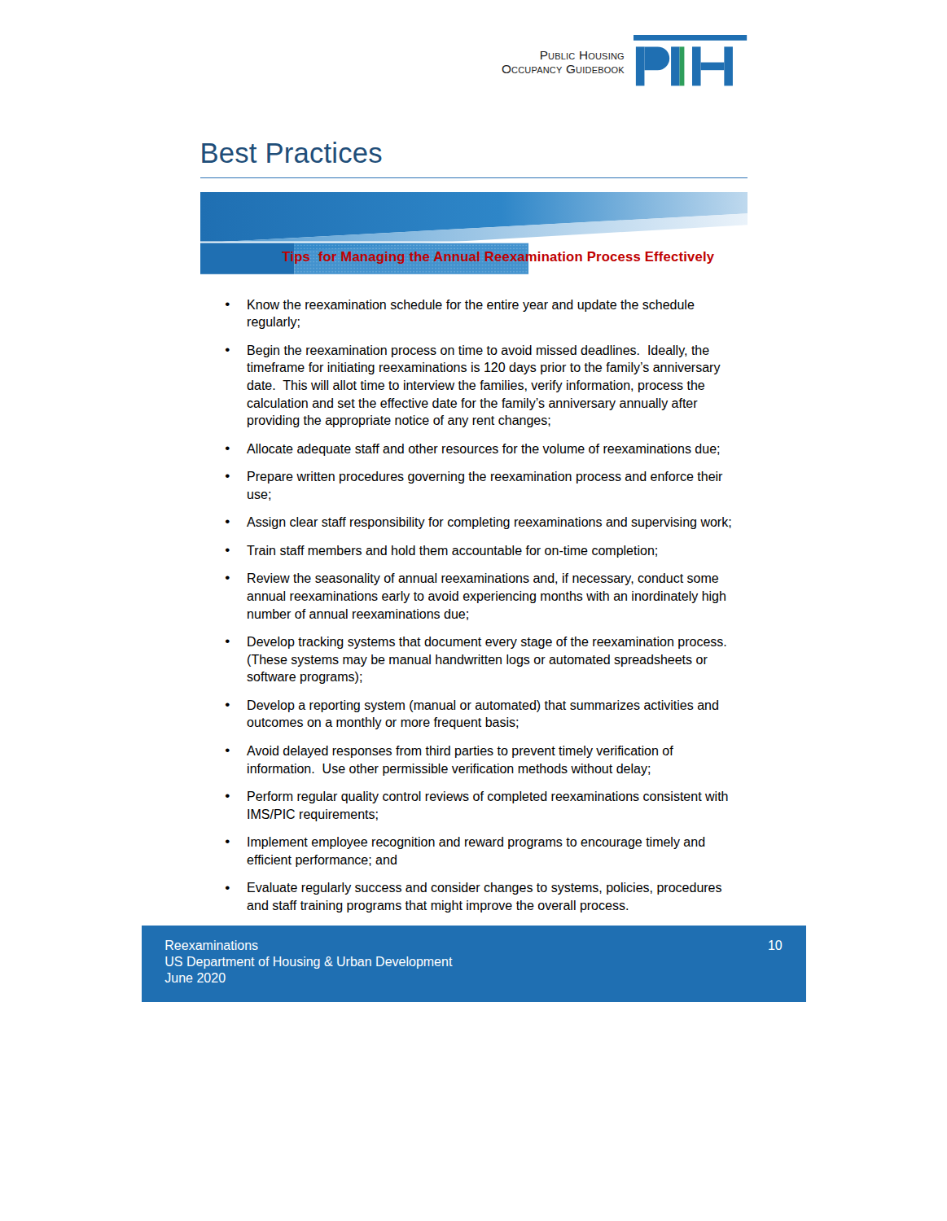Public Housing Occupancy Guidebook
Best Practices
Tips for Managing the Annual Reexamination Process Effectively
Know the reexamination schedule for the entire year and update the schedule regularly;
Begin the reexamination process on time to avoid missed deadlines. Ideally, the timeframe for initiating reexaminations is 120 days prior to the family’s anniversary date. This will allot time to interview the families, verify information, process the calculation and set the effective date for the family’s anniversary annually after providing the appropriate notice of any rent changes;
Allocate adequate staff and other resources for the volume of reexaminations due;
Prepare written procedures governing the reexamination process and enforce their use;
Assign clear staff responsibility for completing reexaminations and supervising work;
Train staff members and hold them accountable for on-time completion;
Review the seasonality of annual reexaminations and, if necessary, conduct some annual reexaminations early to avoid experiencing months with an inordinately high number of annual reexaminations due;
Develop tracking systems that document every stage of the reexamination process. (These systems may be manual handwritten logs or automated spreadsheets or software programs);
Develop a reporting system (manual or automated) that summarizes activities and outcomes on a monthly or more frequent basis;
Avoid delayed responses from third parties to prevent timely verification of information. Use other permissible verification methods without delay;
Perform regular quality control reviews of completed reexaminations consistent with IMS/PIC requirements;
Implement employee recognition and reward programs to encourage timely and efficient performance; and
Evaluate regularly success and consider changes to systems, policies, procedures and staff training programs that might improve the overall process.
Reexaminations
US Department of Housing & Urban Development
June 2020
10